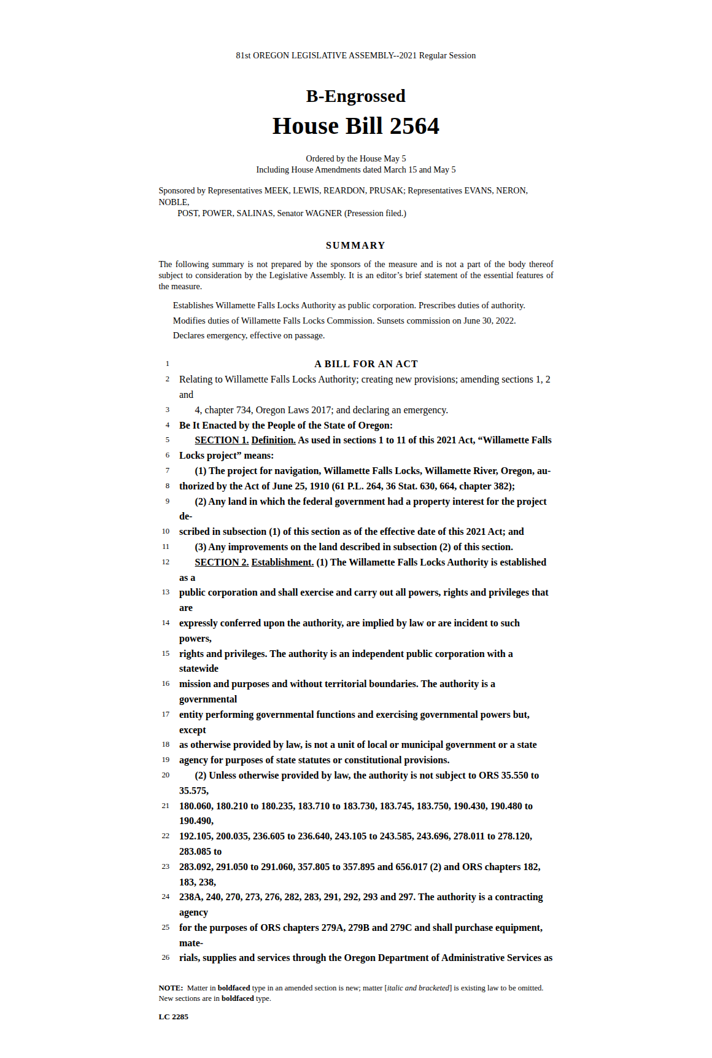81st OREGON LEGISLATIVE ASSEMBLY--2021 Regular Session
B-Engrossed
House Bill 2564
Ordered by the House May 5
Including House Amendments dated March 15 and May 5
Sponsored by Representatives MEEK, LEWIS, REARDON, PRUSAK; Representatives EVANS, NERON, NOBLE, POST, POWER, SALINAS, Senator WAGNER (Presession filed.)
SUMMARY
The following summary is not prepared by the sponsors of the measure and is not a part of the body thereof subject to consideration by the Legislative Assembly. It is an editor’s brief statement of the essential features of the measure.
Establishes Willamette Falls Locks Authority as public corporation. Prescribes duties of authority.
Modifies duties of Willamette Falls Locks Commission. Sunsets commission on June 30, 2022.
Declares emergency, effective on passage.
A BILL FOR AN ACT
Relating to Willamette Falls Locks Authority; creating new provisions; amending sections 1, 2 and
4, chapter 734, Oregon Laws 2017; and declaring an emergency.
Be It Enacted by the People of the State of Oregon:
SECTION 1. Definition. As used in sections 1 to 11 of this 2021 Act, “Willamette Falls
Locks project” means:
(1) The project for navigation, Willamette Falls Locks, Willamette River, Oregon, au-
thorized by the Act of June 25, 1910 (61 P.L. 264, 36 Stat. 630, 664, chapter 382);
(2) Any land in which the federal government had a property interest for the project de-
scribed in subsection (1) of this section as of the effective date of this 2021 Act; and
(3) Any improvements on the land described in subsection (2) of this section.
SECTION 2. Establishment. (1) The Willamette Falls Locks Authority is established as a
public corporation and shall exercise and carry out all powers, rights and privileges that are
expressly conferred upon the authority, are implied by law or are incident to such powers,
rights and privileges. The authority is an independent public corporation with a statewide
mission and purposes and without territorial boundaries. The authority is a governmental
entity performing governmental functions and exercising governmental powers but, except
as otherwise provided by law, is not a unit of local or municipal government or a state
agency for purposes of state statutes or constitutional provisions.
(2) Unless otherwise provided by law, the authority is not subject to ORS 35.550 to 35.575,
180.060, 180.210 to 180.235, 183.710 to 183.730, 183.745, 183.750, 190.430, 190.480 to 190.490,
192.105, 200.035, 236.605 to 236.640, 243.105 to 243.585, 243.696, 278.011 to 278.120, 283.085 to
283.092, 291.050 to 291.060, 357.805 to 357.895 and 656.017 (2) and ORS chapters 182, 183, 238,
238A, 240, 270, 273, 276, 282, 283, 291, 292, 293 and 297. The authority is a contracting agency
for the purposes of ORS chapters 279A, 279B and 279C and shall purchase equipment, mate-
rials, supplies and services through the Oregon Department of Administrative Services as
NOTE: Matter in boldfaced type in an amended section is new; matter [italic and bracketed] is existing law to be omitted.
New sections are in boldfaced type.
LC 2285